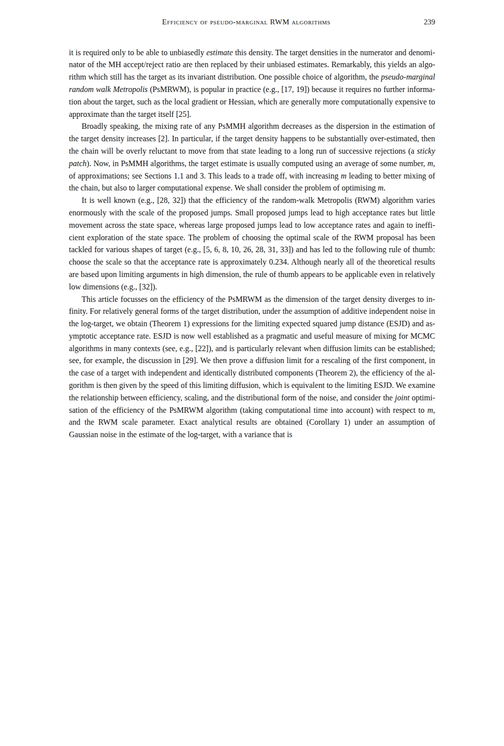Efficiency of pseudo-marginal RWM algorithms 239
it is required only to be able to unbiasedly estimate this density. The target densities in the numerator and denominator of the MH accept/reject ratio are then replaced by their unbiased estimates. Remarkably, this yields an algorithm which still has the target as its invariant distribution. One possible choice of algorithm, the pseudo-marginal random walk Metropolis (PsMRWM), is popular in practice (e.g., [17, 19]) because it requires no further information about the target, such as the local gradient or Hessian, which are generally more computationally expensive to approximate than the target itself [25].
Broadly speaking, the mixing rate of any PsMMH algorithm decreases as the dispersion in the estimation of the target density increases [2]. In particular, if the target density happens to be substantially over-estimated, then the chain will be overly reluctant to move from that state leading to a long run of successive rejections (a sticky patch). Now, in PsMMH algorithms, the target estimate is usually computed using an average of some number, m, of approximations; see Sections 1.1 and 3. This leads to a trade off, with increasing m leading to better mixing of the chain, but also to larger computational expense. We shall consider the problem of optimising m.
It is well known (e.g., [28, 32]) that the efficiency of the random-walk Metropolis (RWM) algorithm varies enormously with the scale of the proposed jumps. Small proposed jumps lead to high acceptance rates but little movement across the state space, whereas large proposed jumps lead to low acceptance rates and again to inefficient exploration of the state space. The problem of choosing the optimal scale of the RWM proposal has been tackled for various shapes of target (e.g., [5, 6, 8, 10, 26, 28, 31, 33]) and has led to the following rule of thumb: choose the scale so that the acceptance rate is approximately 0.234. Although nearly all of the theoretical results are based upon limiting arguments in high dimension, the rule of thumb appears to be applicable even in relatively low dimensions (e.g., [32]).
This article focusses on the efficiency of the PsMRWM as the dimension of the target density diverges to infinity. For relatively general forms of the target distribution, under the assumption of additive independent noise in the log-target, we obtain (Theorem 1) expressions for the limiting expected squared jump distance (ESJD) and asymptotic acceptance rate. ESJD is now well established as a pragmatic and useful measure of mixing for MCMC algorithms in many contexts (see, e.g., [22]), and is particularly relevant when diffusion limits can be established; see, for example, the discussion in [29]. We then prove a diffusion limit for a rescaling of the first component, in the case of a target with independent and identically distributed components (Theorem 2), the efficiency of the algorithm is then given by the speed of this limiting diffusion, which is equivalent to the limiting ESJD. We examine the relationship between efficiency, scaling, and the distributional form of the noise, and consider the joint optimisation of the efficiency of the PsMRWM algorithm (taking computational time into account) with respect to m, and the RWM scale parameter. Exact analytical results are obtained (Corollary 1) under an assumption of Gaussian noise in the estimate of the log-target, with a variance that is